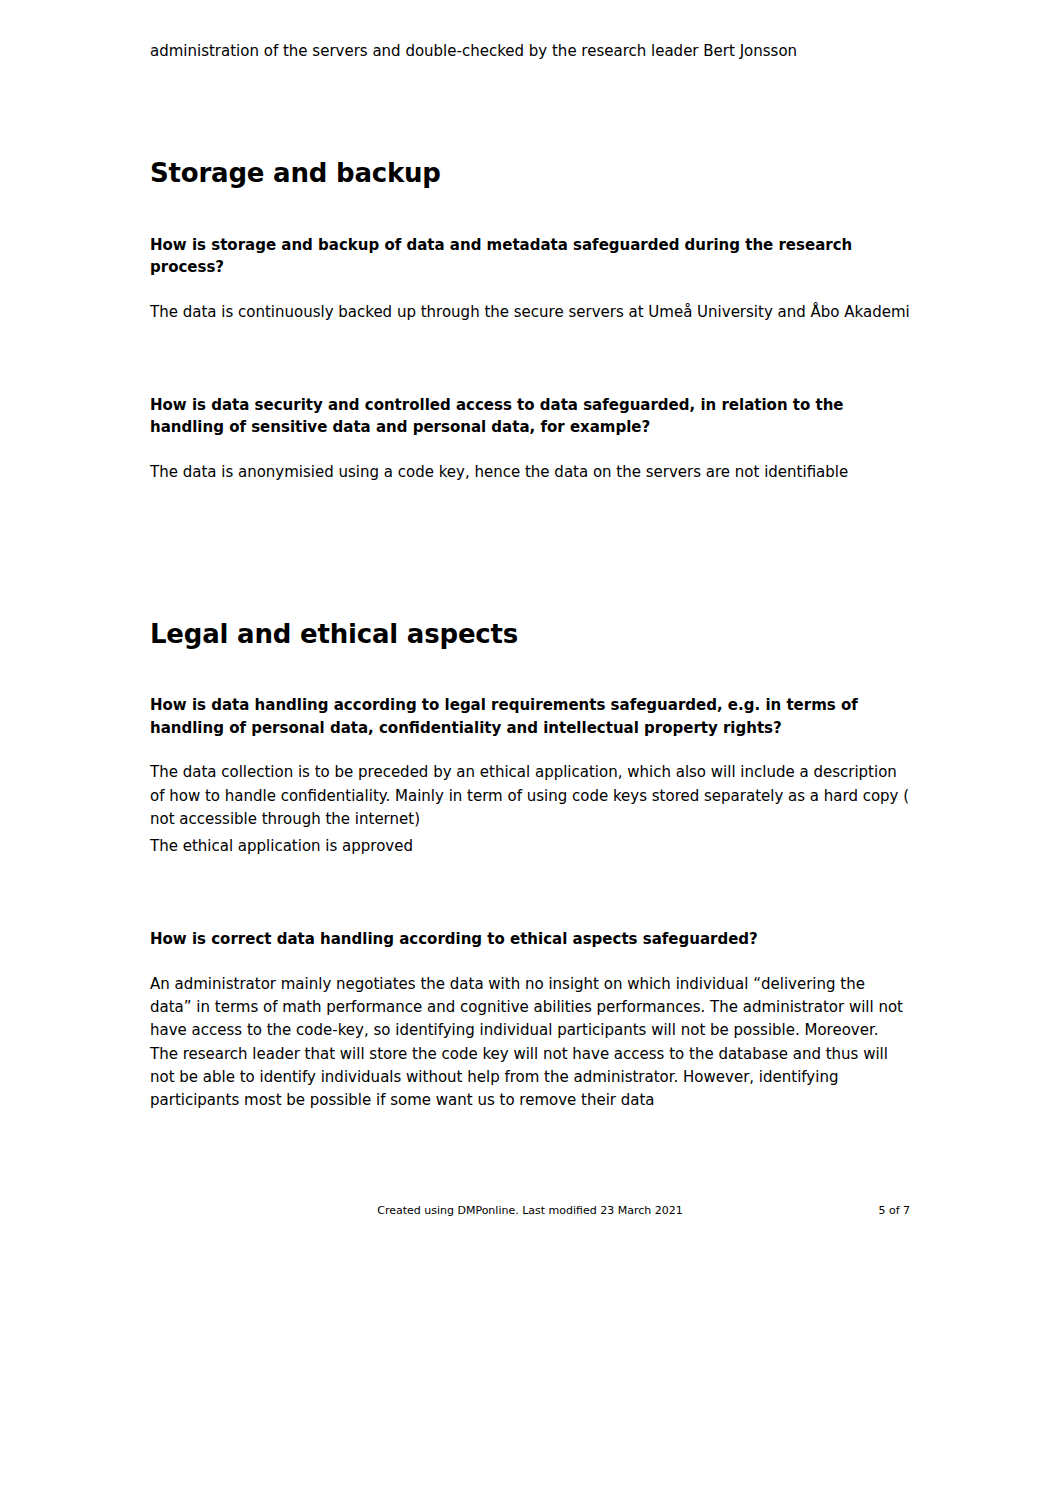administration of the servers and double-checked by the research leader Bert Jonsson
Storage and backup
How is storage and backup of data and metadata safeguarded during the research process?
The data is continuously backed up through the secure servers at Umeå University and Åbo Akademi
How is data security and controlled access to data safeguarded, in relation to the handling of sensitive data and personal data, for example?
The data is anonymisied using a code key, hence the data on the servers are not identifiable
Legal and ethical aspects
How is data handling according to legal requirements safeguarded, e.g. in terms of handling of personal data, confidentiality and intellectual property rights?
The data collection is to be preceded by an ethical application, which also will include a description of how to handle confidentiality. Mainly in term of using code keys stored separately as a hard copy ( not accessible through the internet)
The ethical application is approved
How is correct data handling according to ethical aspects safeguarded?
An administrator mainly negotiates the data with no insight on which individual “delivering the data” in terms of math performance and cognitive abilities performances. The administrator will not have access to the code-key, so identifying individual participants will not be possible. Moreover. The research leader that will store the code key will not have access to the database and thus will not be able to identify individuals without help from the administrator. However, identifying participants most be possible if some want us to remove their data
Created using DMPonline. Last modified 23 March 2021 5 of 7